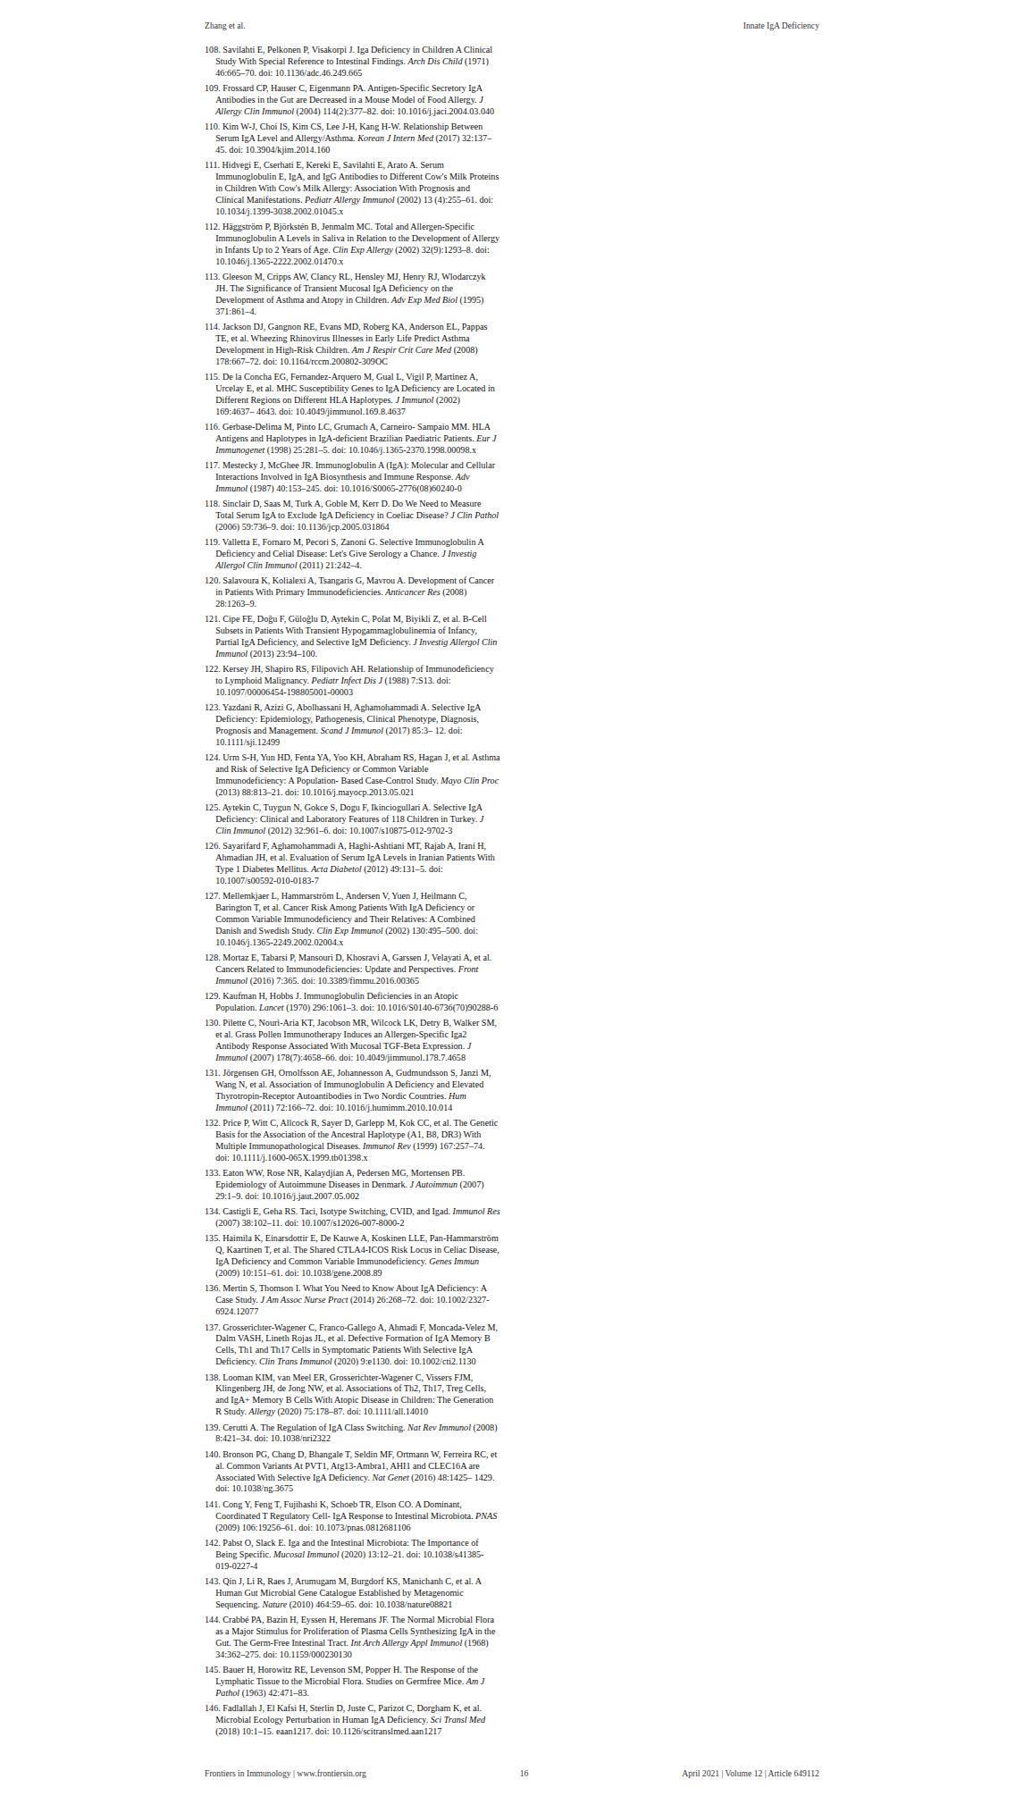Zhang et al.
Innate IgA Deficiency
108. Savilahti E, Pelkonen P, Visakorpi J. Iga Deficiency in Children A Clinical Study With Special Reference to Intestinal Findings. Arch Dis Child (1971) 46:665–70. doi: 10.1136/adc.46.249.665
109. Frossard CP, Hauser C, Eigenmann PA. Antigen-Specific Secretory IgA Antibodies in the Gut are Decreased in a Mouse Model of Food Allergy. J Allergy Clin Immunol (2004) 114(2):377–82. doi: 10.1016/j.jaci.2004.03.040
110. Kim W-J, Choi IS, Kim CS, Lee J-H, Kang H-W. Relationship Between Serum IgA Level and Allergy/Asthma. Korean J Intern Med (2017) 32:137–45. doi: 10.3904/kjim.2014.160
111. Hidvegi E, Cserhati E, Kereki E, Savilahti E, Arato A. Serum Immunoglobulin E, IgA, and IgG Antibodies to Different Cow's Milk Proteins in Children With Cow's Milk Allergy: Association With Prognosis and Clinical Manifestations. Pediatr Allergy Immunol (2002) 13 (4):255–61. doi: 10.1034/j.1399-3038.2002.01045.x
112. Häggström P, Björkstén B, Jenmalm MC. Total and Allergen-Specific Immunoglobulin A Levels in Saliva in Relation to the Development of Allergy in Infants Up to 2 Years of Age. Clin Exp Allergy (2002) 32(9):1293–8. doi: 10.1046/j.1365-2222.2002.01470.x
113. Gleeson M, Cripps AW, Clancy RL, Hensley MJ, Henry RJ, Wlodarczyk JH. The Significance of Transient Mucosal IgA Deficiency on the Development of Asthma and Atopy in Children. Adv Exp Med Biol (1995) 371:861–4.
114. Jackson DJ, Gangnon RE, Evans MD, Roberg KA, Anderson EL, Pappas TE, et al. Wheezing Rhinovirus Illnesses in Early Life Predict Asthma Development in High-Risk Children. Am J Respir Crit Care Med (2008) 178:667–72. doi: 10.1164/rccm.200802-309OC
115. De la Concha EG, Fernandez-Arquero M, Gual L, Vigil P, Martinez A, Urcelay E, et al. MHC Susceptibility Genes to IgA Deficiency are Located in Different Regions on Different HLA Haplotypes. J Immunol (2002) 169:4637– 4643. doi: 10.4049/jimmunol.169.8.4637
116. Gerbase-Delima M, Pinto LC, Grumach A, Carneiro- Sampaio MM. HLA Antigens and Haplotypes in IgA-deficient Brazilian Paediatric Patients. Eur J Immunogenet (1998) 25:281–5. doi: 10.1046/j.1365-2370.1998.00098.x
117. Mestecky J, McGhee JR. Immunoglobulin A (IgA): Molecular and Cellular Interactions Involved in IgA Biosynthesis and Immune Response. Adv Immunol (1987) 40:153–245. doi: 10.1016/S0065-2776(08)60240-0
118. Sinclair D, Saas M, Turk A, Goble M, Kerr D. Do We Need to Measure Total Serum IgA to Exclude IgA Deficiency in Coeliac Disease? J Clin Pathol (2006) 59:736–9. doi: 10.1136/jcp.2005.031864
119. Valletta E, Fornaro M, Pecori S, Zanoni G. Selective Immunoglobulin A Deficiency and Celial Disease: Let's Give Serology a Chance. J Investig Allergol Clin Immunol (2011) 21:242–4.
120. Salavoura K, Kolialexi A, Tsangaris G, Mavrou A. Development of Cancer in Patients With Primary Immunodeficiencies. Anticancer Res (2008) 28:1263–9.
121. Cipe FE, Doğu F, Güloğlu D, Aytekin C, Polat M, Biyikli Z, et al. B-Cell Subsets in Patients With Transient Hypogammaglobulinemia of Infancy, Partial IgA Deficiency, and Selective IgM Deficiency. J Investig Allergol Clin Immunol (2013) 23:94–100.
122. Kersey JH, Shapiro RS, Filipovich AH. Relationship of Immunodeficiency to Lymphoid Malignancy. Pediatr Infect Dis J (1988) 7:S13. doi: 10.1097/00006454-198805001-00003
123. Yazdani R, Azizi G, Abolhassani H, Aghamohammadi A. Selective IgA Deficiency: Epidemiology, Pathogenesis, Clinical Phenotype, Diagnosis, Prognosis and Management. Scand J Immunol (2017) 85:3– 12. doi: 10.1111/sji.12499
124. Urm S-H, Yun HD, Fenta YA, Yoo KH, Abraham RS, Hagan J, et al. Asthma and Risk of Selective IgA Deficiency or Common Variable Immunodeficiency: A Population- Based Case-Control Study. Mayo Clin Proc (2013) 88:813–21. doi: 10.1016/j.mayocp.2013.05.021
125. Aytekin C, Tuygun N, Gokce S, Dogu F, Ikinciogullari A. Selective IgA Deficiency: Clinical and Laboratory Features of 118 Children in Turkey. J Clin Immunol (2012) 32:961–6. doi: 10.1007/s10875-012-9702-3
126. Sayarifard F, Aghamohammadi A, Haghi-Ashtiani MT, Rajab A, Irani H, Ahmadian JH, et al. Evaluation of Serum IgA Levels in Iranian Patients With Type 1 Diabetes Mellitus. Acta Diabetol (2012) 49:131–5. doi: 10.1007/s00592-010-0183-7
127. Mellemkjaer L, Hammarström L, Andersen V, Yuen J, Heilmann C, Barington T, et al. Cancer Risk Among Patients With IgA Deficiency or Common Variable Immunodeficiency and Their Relatives: A Combined Danish and Swedish Study. Clin Exp Immunol (2002) 130:495–500. doi: 10.1046/j.1365-2249.2002.02004.x
128. Mortaz E, Tabarsi P, Mansouri D, Khosravi A, Garssen J, Velayati A, et al. Cancers Related to Immunodeficiencies: Update and Perspectives. Front Immunol (2016) 7:365. doi: 10.3389/fimmu.2016.00365
129. Kaufman H, Hobbs J. Immunoglobulin Deficiencies in an Atopic Population. Lancet (1970) 296:1061–3. doi: 10.1016/S0140-6736(70)90288-6
130. Pilette C, Nouri-Aria KT, Jacobson MR, Wilcock LK, Detry B, Walker SM, et al. Grass Pollen Immunotherapy Induces an Allergen-Specific Iga2 Antibody Response Associated With Mucosal TGF-Beta Expression. J Immunol (2007) 178(7):4658–66. doi: 10.4049/jimmunol.178.7.4658
131. Jörgensen GH, Ornolfsson AE, Johannesson A, Gudmundsson S, Janzi M, Wang N, et al. Association of Immunoglobulin A Deficiency and Elevated Thyrotropin-Receptor Autoantibodies in Two Nordic Countries. Hum Immunol (2011) 72:166–72. doi: 10.1016/j.humimm.2010.10.014
132. Price P, Witt C, Allcock R, Sayer D, Garlepp M, Kok CC, et al. The Genetic Basis for the Association of the Ancestral Haplotype (A1, B8, DR3) With Multiple Immunopathological Diseases. Immunol Rev (1999) 167:257–74. doi: 10.1111/j.1600-065X.1999.tb01398.x
133. Eaton WW, Rose NR, Kalaydjian A, Pedersen MG, Mortensen PB. Epidemiology of Autoimmune Diseases in Denmark. J Autoimmun (2007) 29:1–9. doi: 10.1016/j.jaut.2007.05.002
134. Castigli E, Geha RS. Taci, Isotype Switching, CVID, and Igad. Immunol Res (2007) 38:102–11. doi: 10.1007/s12026-007-8000-2
135. Haimila K, Einarsdottir E, De Kauwe A, Koskinen LLE, Pan-Hammarström Q, Kaartinen T, et al. The Shared CTLA4-ICOS Risk Locus in Celiac Disease, IgA Deficiency and Common Variable Immunodeficiency. Genes Immun (2009) 10:151–61. doi: 10.1038/gene.2008.89
136. Mertin S, Thomson I. What You Need to Know About IgA Deficiency: A Case Study. J Am Assoc Nurse Pract (2014) 26:268–72. doi: 10.1002/2327-6924.12077
137. Grosserichter-Wagener C, Franco-Gallego A, Ahmadi F, Moncada-Velez M, Dalm VASH, Lineth Rojas JL, et al. Defective Formation of IgA Memory B Cells, Th1 and Th17 Cells in Symptomatic Patients With Selective IgA Deficiency. Clin Trans Immunol (2020) 9:e1130. doi: 10.1002/cti2.1130
138. Looman KIM, van Meel ER, Grosserichter-Wagener C, Vissers FJM, Klingenberg JH, de Jong NW, et al. Associations of Th2, Th17, Treg Cells, and IgA+ Memory B Cells With Atopic Disease in Children: The Generation R Study. Allergy (2020) 75:178–87. doi: 10.1111/all.14010
139. Cerutti A. The Regulation of IgA Class Switching. Nat Rev Immunol (2008) 8:421–34. doi: 10.1038/nri2322
140. Bronson PG, Chang D, Bhangale T, Seldin MF, Ortmann W, Ferreira RC, et al. Common Variants At PVT1, Atg13-Ambra1, AHI1 and CLEC16A are Associated With Selective IgA Deficiency. Nat Genet (2016) 48:1425– 1429. doi: 10.1038/ng.3675
141. Cong Y, Feng T, Fujihashi K, Schoeb TR, Elson CO. A Dominant, Coordinated T Regulatory Cell- IgA Response to Intestinal Microbiota. PNAS (2009) 106:19256–61. doi: 10.1073/pnas.0812681106
142. Pabst O, Slack E. Iga and the Intestinal Microbiota: The Importance of Being Specific. Mucosal Immunol (2020) 13:12–21. doi: 10.1038/s41385-019-0227-4
143. Qin J, Li R, Raes J, Arumugam M, Burgdorf KS, Manichanh C, et al. A Human Gut Microbial Gene Catalogue Established by Metagenomic Sequencing. Nature (2010) 464:59–65. doi: 10.1038/nature08821
144. Crabbé PA, Bazin H, Eyssen H, Heremans JF. The Normal Microbial Flora as a Major Stimulus for Proliferation of Plasma Cells Synthesizing IgA in the Gut. The Germ-Free Intestinal Tract. Int Arch Allergy Appl Immunol (1968) 34:362–275. doi: 10.1159/000230130
145. Bauer H, Horowitz RE, Levenson SM, Popper H. The Response of the Lymphatic Tissue to the Microbial Flora. Studies on Germfree Mice. Am J Pathol (1963) 42:471–83.
146. Fadlallah J, El Kafsi H, Sterlin D, Juste C, Parizot C, Dorgham K, et al. Microbial Ecology Perturbation in Human IgA Deficiency. Sci Transl Med (2018) 10:1–15. eaan1217. doi: 10.1126/scitranslmed.aan1217
Frontiers in Immunology | www.frontiersin.org
16
April 2021 | Volume 12 | Article 649112